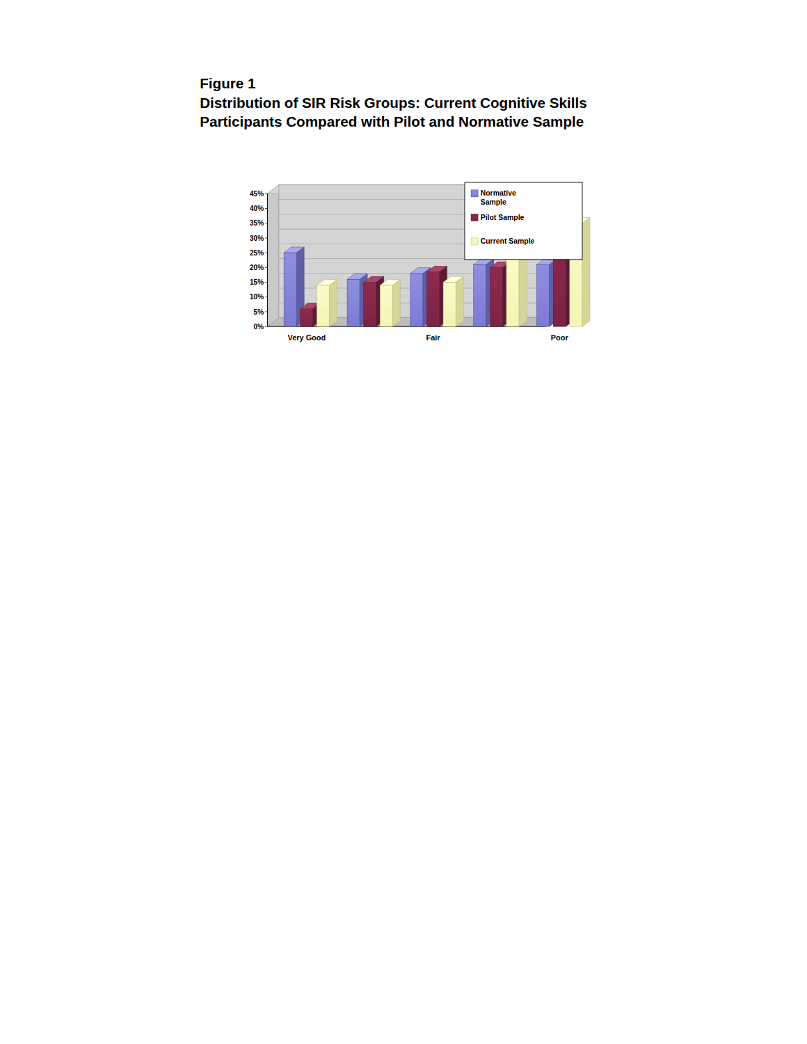Figure 1
Distribution of SIR Risk Groups: Current Cognitive Skills
Participants Compared with Pilot and Normative Sample
===== plot geometry ===== baseline y = 250 ; top of plot (45%) y = 40 1% = (250-40)/45 = 4.6667 px depth offset for 3-D: dx=18, dy=-14 0% 5% 10% 15% 20% 25% 30% 35% 40% 45% ===== BARS ===== Each bar: front face + top face + right face width = 20, depth dx=12 dy=-9 Group 1 : Very Good (x start 86) Group 3 : Fair x start 286 Group 5 : Poor x start 486 (extends past plot right edge as in original) Very Good Fair Poor Normative Sample Pilot Sample Current Sample